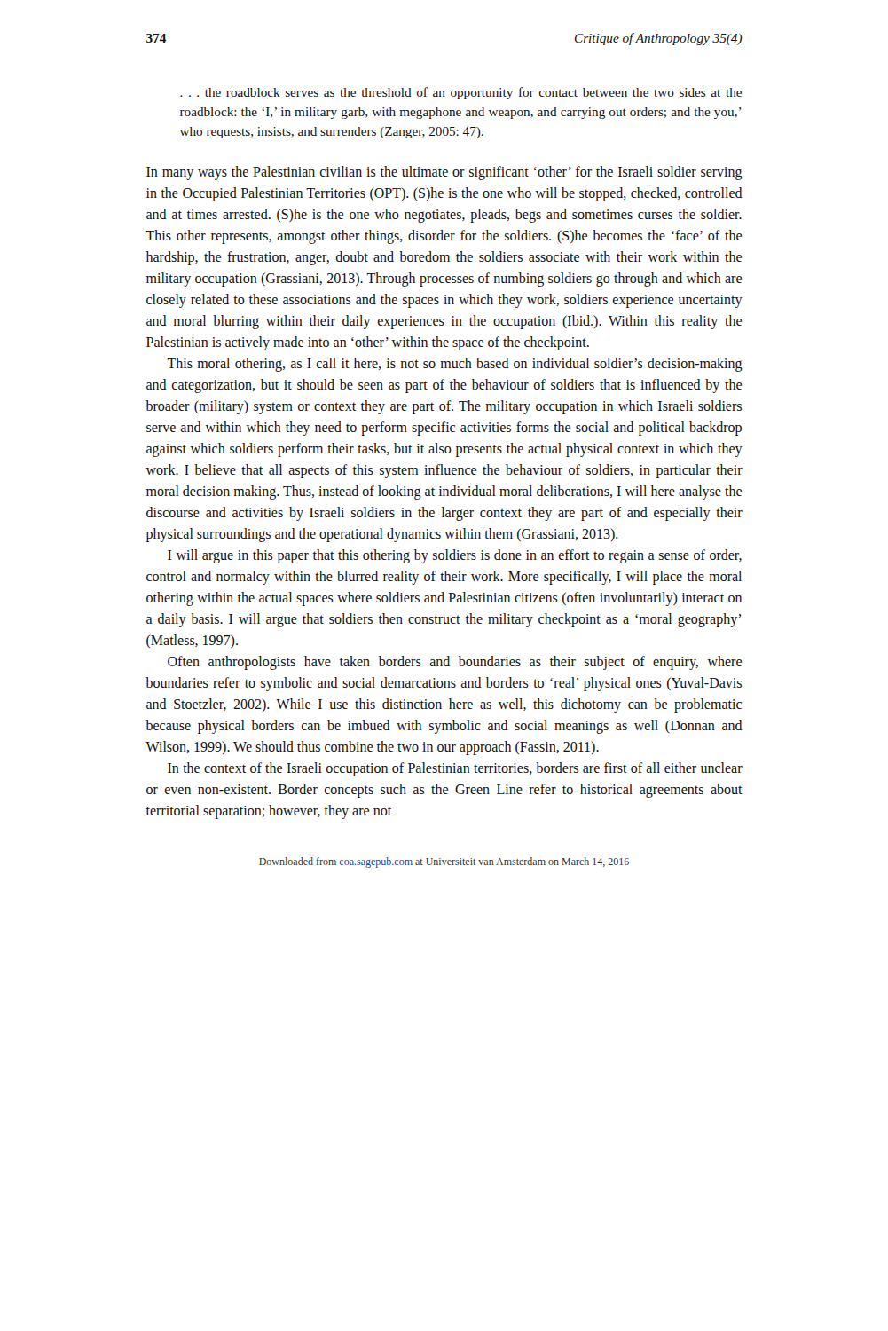374 Critique of Anthropology 35(4)
. . . the roadblock serves as the threshold of an opportunity for contact between the two sides at the roadblock: the ‘I,’ in military garb, with megaphone and weapon, and carrying out orders; and the you,’ who requests, insists, and surrenders (Zanger, 2005: 47).
In many ways the Palestinian civilian is the ultimate or significant ‘other’ for the Israeli soldier serving in the Occupied Palestinian Territories (OPT). (S)he is the one who will be stopped, checked, controlled and at times arrested. (S)he is the one who negotiates, pleads, begs and sometimes curses the soldier. This other represents, amongst other things, disorder for the soldiers. (S)he becomes the ‘face’ of the hardship, the frustration, anger, doubt and boredom the soldiers associate with their work within the military occupation (Grassiani, 2013). Through processes of numbing soldiers go through and which are closely related to these associations and the spaces in which they work, soldiers experience uncertainty and moral blurring within their daily experiences in the occupation (Ibid.). Within this reality the Palestinian is actively made into an ‘other’ within the space of the checkpoint.
This moral othering, as I call it here, is not so much based on individual soldier’s decision-making and categorization, but it should be seen as part of the behaviour of soldiers that is influenced by the broader (military) system or context they are part of. The military occupation in which Israeli soldiers serve and within which they need to perform specific activities forms the social and political backdrop against which soldiers perform their tasks, but it also presents the actual physical context in which they work. I believe that all aspects of this system influence the behaviour of soldiers, in particular their moral decision making. Thus, instead of looking at individual moral deliberations, I will here analyse the discourse and activities by Israeli soldiers in the larger context they are part of and especially their physical surroundings and the operational dynamics within them (Grassiani, 2013).
I will argue in this paper that this othering by soldiers is done in an effort to regain a sense of order, control and normalcy within the blurred reality of their work. More specifically, I will place the moral othering within the actual spaces where soldiers and Palestinian citizens (often involuntarily) interact on a daily basis. I will argue that soldiers then construct the military checkpoint as a ‘moral geography’ (Matless, 1997).
Often anthropologists have taken borders and boundaries as their subject of enquiry, where boundaries refer to symbolic and social demarcations and borders to ‘real’ physical ones (Yuval-Davis and Stoetzler, 2002). While I use this distinction here as well, this dichotomy can be problematic because physical borders can be imbued with symbolic and social meanings as well (Donnan and Wilson, 1999). We should thus combine the two in our approach (Fassin, 2011).
In the context of the Israeli occupation of Palestinian territories, borders are first of all either unclear or even non-existent. Border concepts such as the Green Line refer to historical agreements about territorial separation; however, they are not
Downloaded from coa.sagepub.com at Universiteit van Amsterdam on March 14, 2016